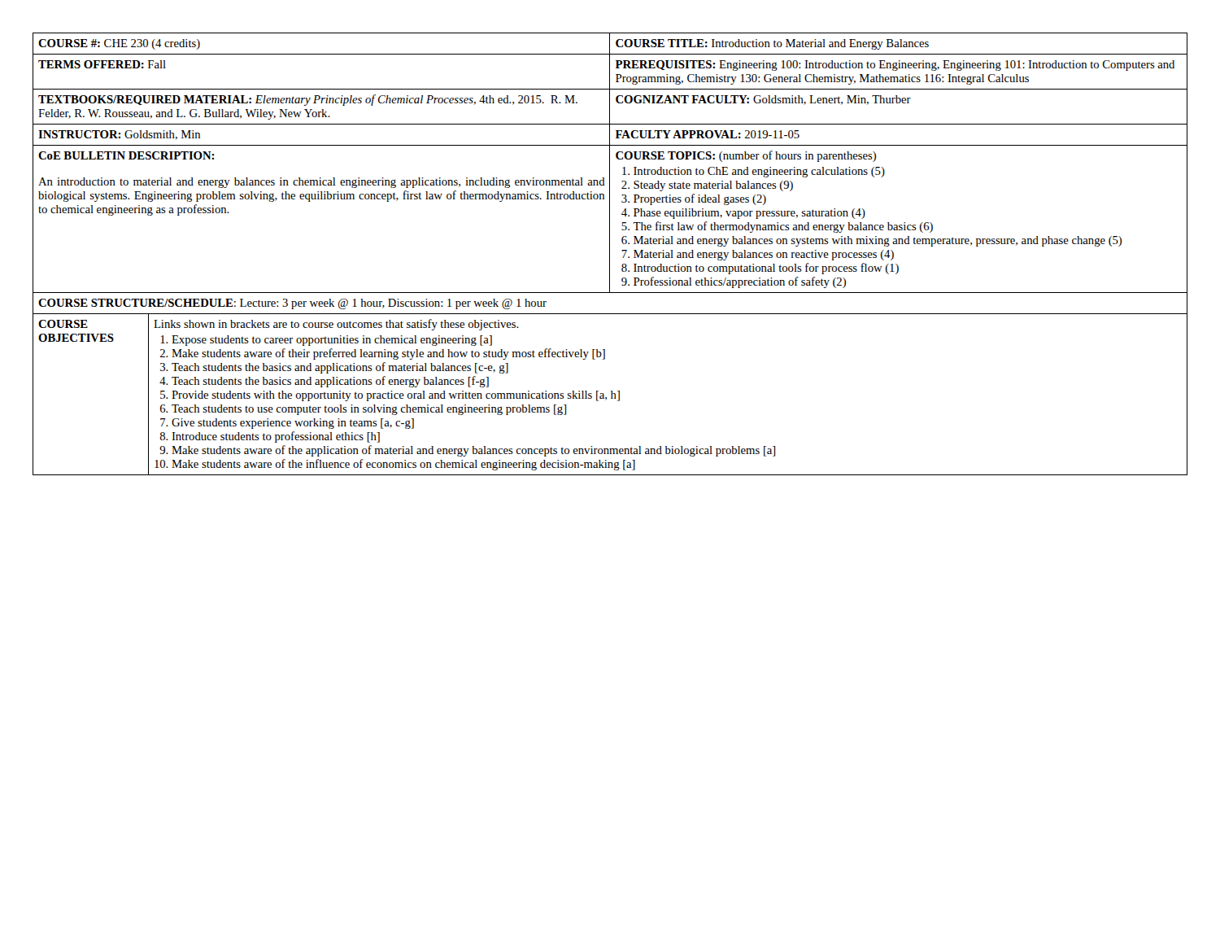| COURSE #: CHE 230 (4 credits) | COURSE TITLE: Introduction to Material and Energy Balances |
| TERMS OFFERED: Fall | PREREQUISITES: Engineering 100: Introduction to Engineering, Engineering 101: Introduction to Computers and Programming, Chemistry 130: General Chemistry, Mathematics 116: Integral Calculus |
| TEXTBOOKS/REQUIRED MATERIAL: Elementary Principles of Chemical Processes , 4th ed., 2015. R. M. Felder, R. W. Rousseau, and L. G. Bullard, Wiley, New York. | COGNIZANT FACULTY: Goldsmith, Lenert, Min, Thurber |
| INSTRUCTOR: Goldsmith, Min | FACULTY APPROVAL: 2019-11-05 |
| CoE BULLETIN DESCRIPTION: An introduction to material and energy balances in chemical engineering applications, including environmental and biological systems. Engineering problem solving, the equilibrium concept, first law of thermodynamics. Introduction to chemical engineering as a profession. | COURSE TOPICS: (number of hours in parentheses) Introduction to ChE and engineering calculations (5) Steady state material balances (9) Properties of ideal gases (2) Phase equilibrium, vapor pressure, saturation (4) The first law of thermodynamics and energy balance basics (6) Material and energy balances on systems with mixing and temperature, pressure, and phase change (5) Material and energy balances on reactive processes (4) Introduction to computational tools for process flow (1) Professional ethics/appreciation of safety (2) |
| COURSE STRUCTURE/SCHEDULE : Lecture: 3 per week @ 1 hour, Discussion: 1 per week @ 1 hour |
| COURSE OBJECTIVES | Links shown in brackets are to course outcomes that satisfy these objectives. Expose students to career opportunities in chemical engineering [a] Make students aware of their preferred learning style and how to study most effectively [b] Teach students the basics and applications of material balances [c-e, g] Teach students the basics and applications of energy balances [f-g] Provide students with the opportunity to practice oral and written communications skills [a, h] Teach students to use computer tools in solving chemical engineering problems [g] Give students experience working in teams [a, c-g] Introduce students to professional ethics [h] Make students aware of the application of material and energy balances concepts to environmental and biological problems [a] Make students aware of the influence of economics on chemical engineering decision-making [a] |